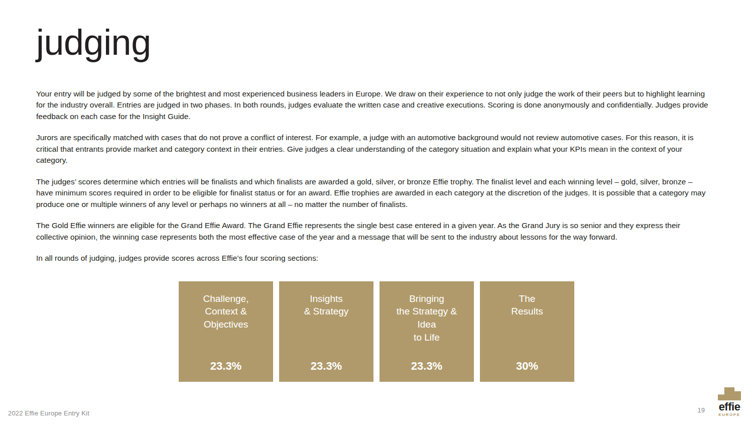judging
Your entry will be judged by some of the brightest and most experienced business leaders in Europe. We draw on their experience to not only judge the work of their peers but to highlight learning for the industry overall. Entries are judged in two phases. In both rounds, judges evaluate the written case and creative executions. Scoring is done anonymously and confidentially. Judges provide feedback on each case for the Insight Guide.
Jurors are specifically matched with cases that do not prove a conflict of interest. For example, a judge with an automotive background would not review automotive cases. For this reason, it is critical that entrants provide market and category context in their entries. Give judges a clear understanding of the category situation and explain what your KPIs mean in the context of your category.
The judges’ scores determine which entries will be finalists and which finalists are awarded a gold, silver, or bronze Effie trophy. The finalist level and each winning level – gold, silver, bronze – have minimum scores required in order to be eligible for finalist status or for an award. Effie trophies are awarded in each category at the discretion of the judges. It is possible that a category may produce one or multiple winners of any level or perhaps no winners at all – no matter the number of finalists.
The Gold Effie winners are eligible for the Grand Effie Award. The Grand Effie represents the single best case entered in a given year. As the Grand Jury is so senior and they express their collective opinion, the winning case represents both the most effective case of the year and a message that will be sent to the industry about lessons for the way forward.
In all rounds of judging, judges provide scores across Effie’s four scoring sections:
Challenge,
Context &
Objectives
23.3%
Insights
& Strategy
23.3%
Bringing
the Strategy &
Idea
to Life
23.3%
The
Results
30%
2022 Effie Europe Entry Kit
19
effie
EUROPE